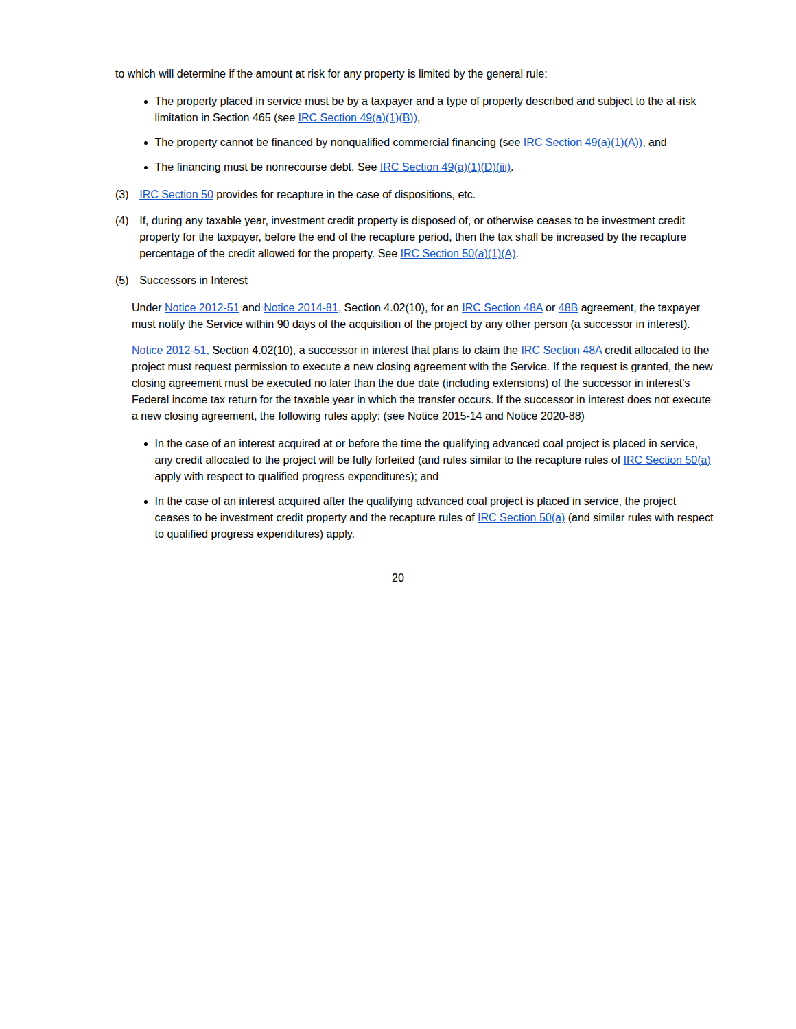to which will determine if the amount at risk for any property is limited by the general rule:
The property placed in service must be by a taxpayer and a type of property described and subject to the at-risk limitation in Section 465 (see IRC Section 49(a)(1)(B)),
The property cannot be financed by nonqualified commercial financing (see IRC Section 49(a)(1)(A)), and
The financing must be nonrecourse debt. See IRC Section 49(a)(1)(D)(iii).
(3) IRC Section 50 provides for recapture in the case of dispositions, etc.
(4) If, during any taxable year, investment credit property is disposed of, or otherwise ceases to be investment credit property for the taxpayer, before the end of the recapture period, then the tax shall be increased by the recapture percentage of the credit allowed for the property. See IRC Section 50(a)(1)(A).
(5) Successors in Interest
Under Notice 2012-51 and Notice 2014-81, Section 4.02(10), for an IRC Section 48A or 48B agreement, the taxpayer must notify the Service within 90 days of the acquisition of the project by any other person (a successor in interest).
Notice 2012-51, Section 4.02(10), a successor in interest that plans to claim the IRC Section 48A credit allocated to the project must request permission to execute a new closing agreement with the Service. If the request is granted, the new closing agreement must be executed no later than the due date (including extensions) of the successor in interest's Federal income tax return for the taxable year in which the transfer occurs. If the successor in interest does not execute a new closing agreement, the following rules apply: (see Notice 2015-14 and Notice 2020-88)
In the case of an interest acquired at or before the time the qualifying advanced coal project is placed in service, any credit allocated to the project will be fully forfeited (and rules similar to the recapture rules of IRC Section 50(a) apply with respect to qualified progress expenditures); and
In the case of an interest acquired after the qualifying advanced coal project is placed in service, the project ceases to be investment credit property and the recapture rules of IRC Section 50(a) (and similar rules with respect to qualified progress expenditures) apply.
20